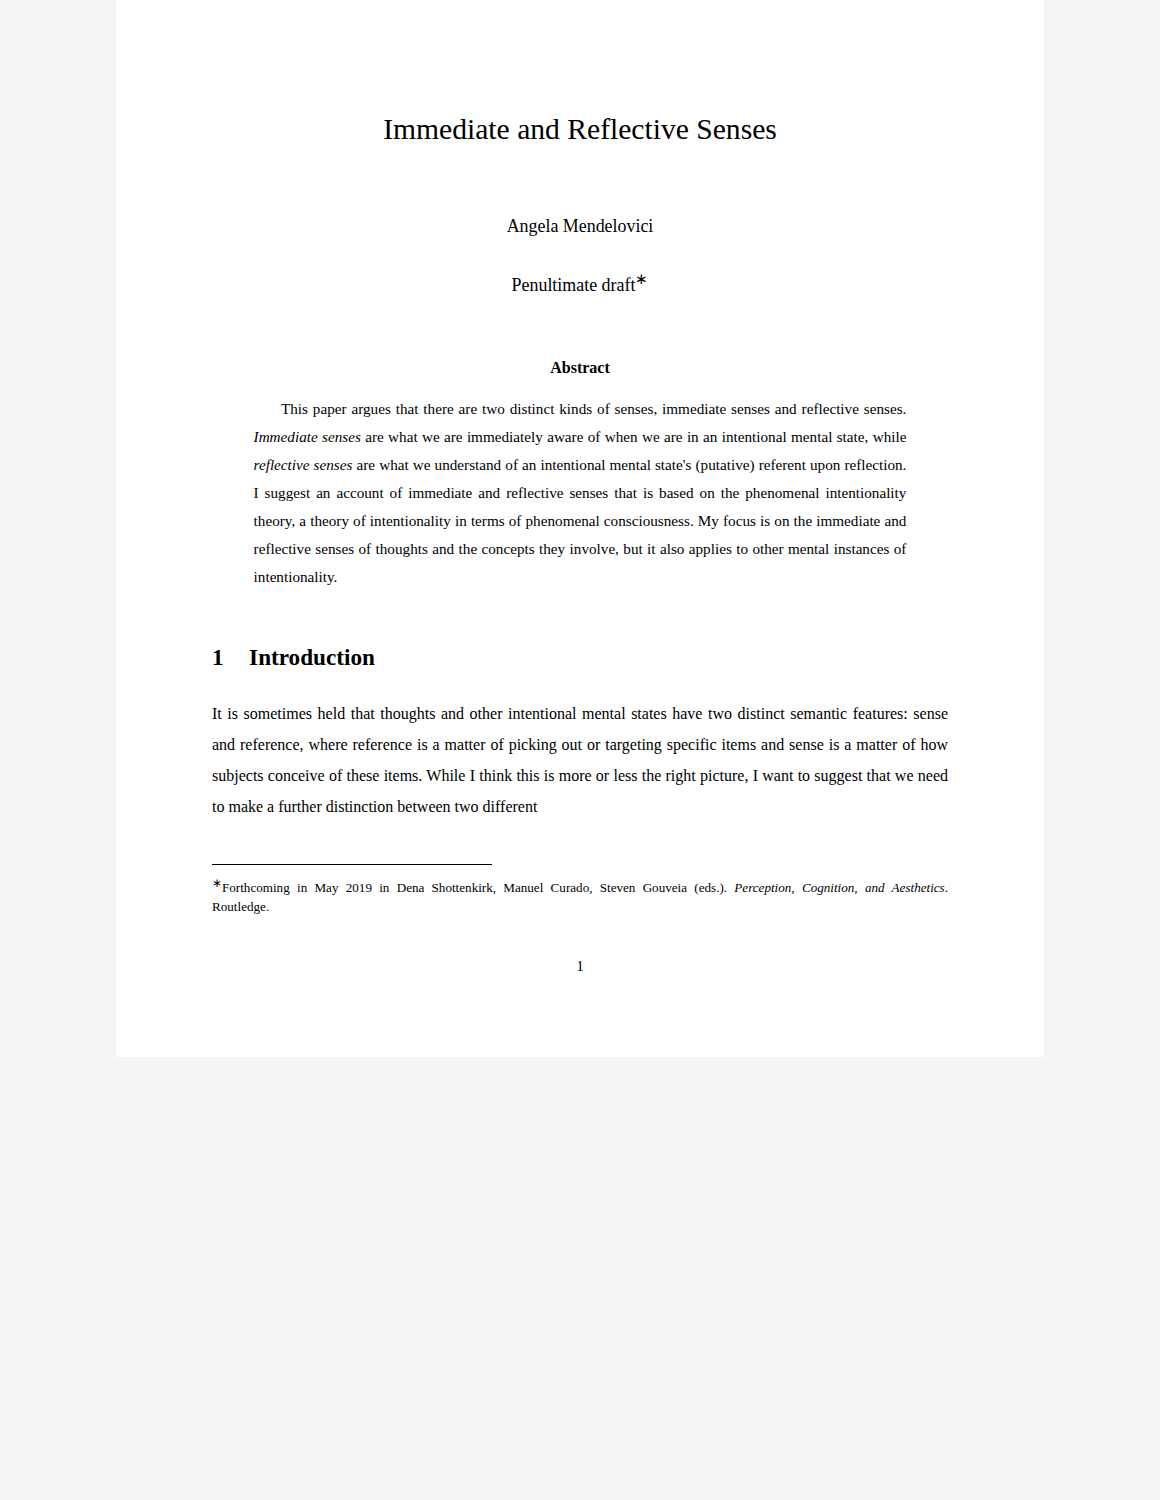Immediate and Reflective Senses
Angela Mendelovici
Penultimate draft∗
Abstract
This paper argues that there are two distinct kinds of senses, immediate senses and reflective senses. Immediate senses are what we are immediately aware of when we are in an intentional mental state, while reflective senses are what we understand of an intentional mental state's (putative) referent upon reflection. I suggest an account of immediate and reflective senses that is based on the phenomenal intentionality theory, a theory of intentionality in terms of phenomenal consciousness. My focus is on the immediate and reflective senses of thoughts and the concepts they involve, but it also applies to other mental instances of intentionality.
1 Introduction
It is sometimes held that thoughts and other intentional mental states have two distinct semantic features: sense and reference, where reference is a matter of picking out or targeting specific items and sense is a matter of how subjects conceive of these items. While I think this is more or less the right picture, I want to suggest that we need to make a further distinction between two different
∗Forthcoming in May 2019 in Dena Shottenkirk, Manuel Curado, Steven Gouveia (eds.). Perception, Cognition, and Aesthetics. Routledge.
1